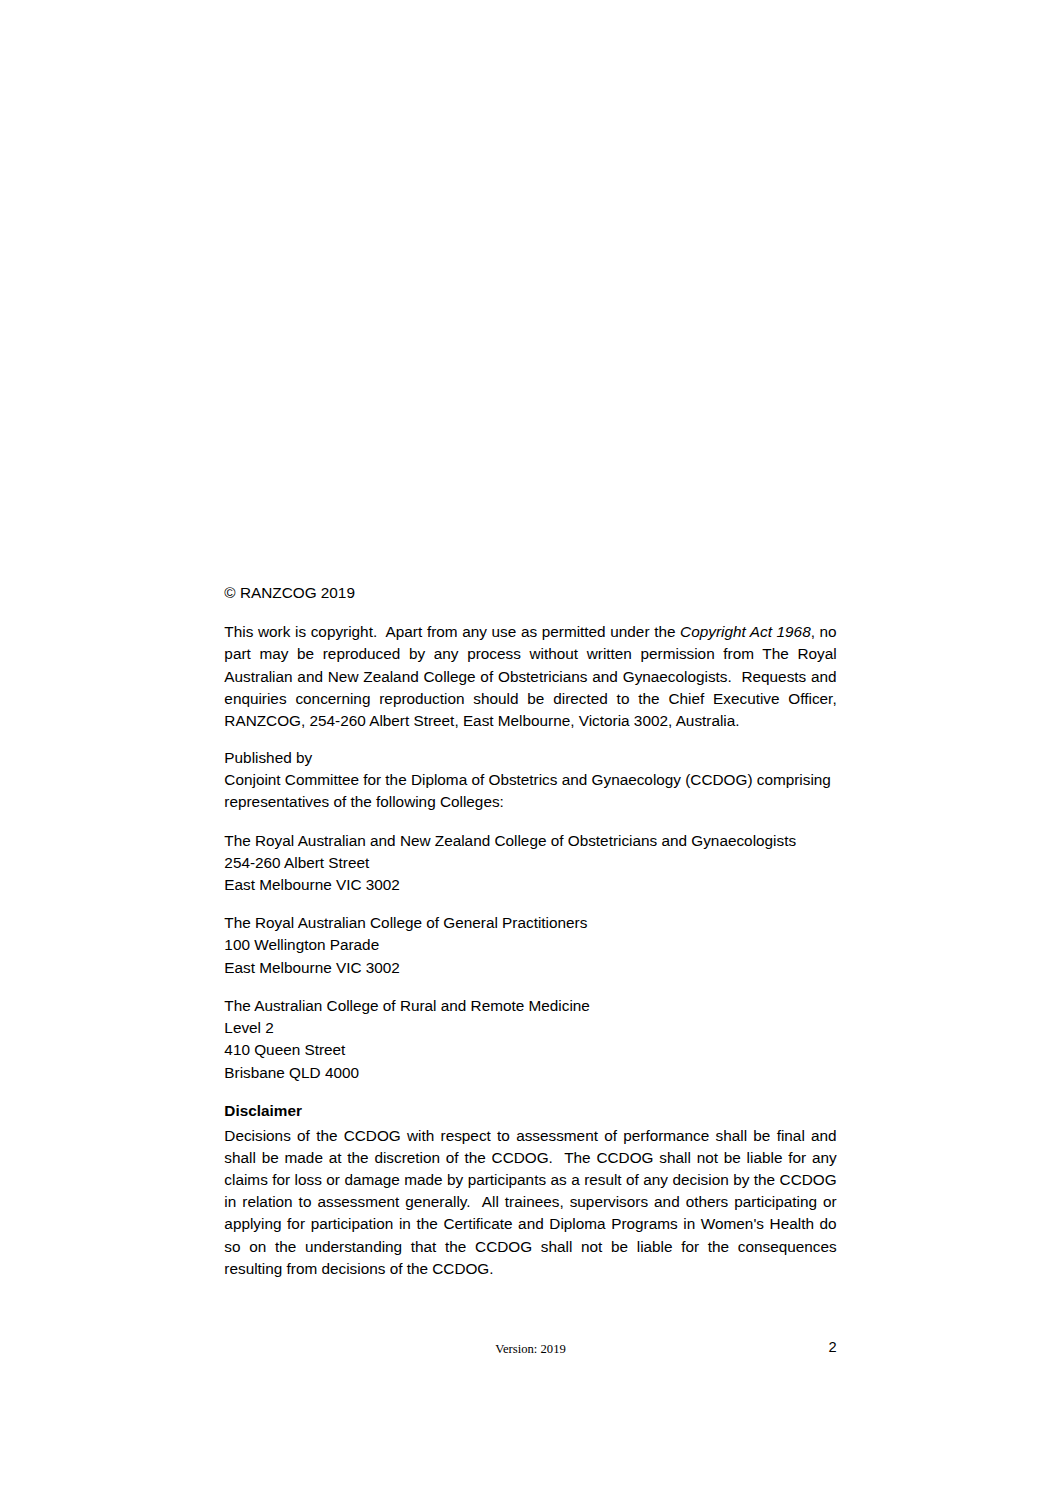© RANZCOG 2019
This work is copyright. Apart from any use as permitted under the Copyright Act 1968, no part may be reproduced by any process without written permission from The Royal Australian and New Zealand College of Obstetricians and Gynaecologists. Requests and enquiries concerning reproduction should be directed to the Chief Executive Officer, RANZCOG, 254-260 Albert Street, East Melbourne, Victoria 3002, Australia.
Published by
Conjoint Committee for the Diploma of Obstetrics and Gynaecology (CCDOG) comprising representatives of the following Colleges:
The Royal Australian and New Zealand College of Obstetricians and Gynaecologists
254-260 Albert Street
East Melbourne VIC 3002
The Royal Australian College of General Practitioners
100 Wellington Parade
East Melbourne VIC 3002
The Australian College of Rural and Remote Medicine
Level 2
410 Queen Street
Brisbane QLD 4000
Disclaimer
Decisions of the CCDOG with respect to assessment of performance shall be final and shall be made at the discretion of the CCDOG. The CCDOG shall not be liable for any claims for loss or damage made by participants as a result of any decision by the CCDOG in relation to assessment generally. All trainees, supervisors and others participating or applying for participation in the Certificate and Diploma Programs in Women's Health do so on the understanding that the CCDOG shall not be liable for the consequences resulting from decisions of the CCDOG.
Version: 2019 2